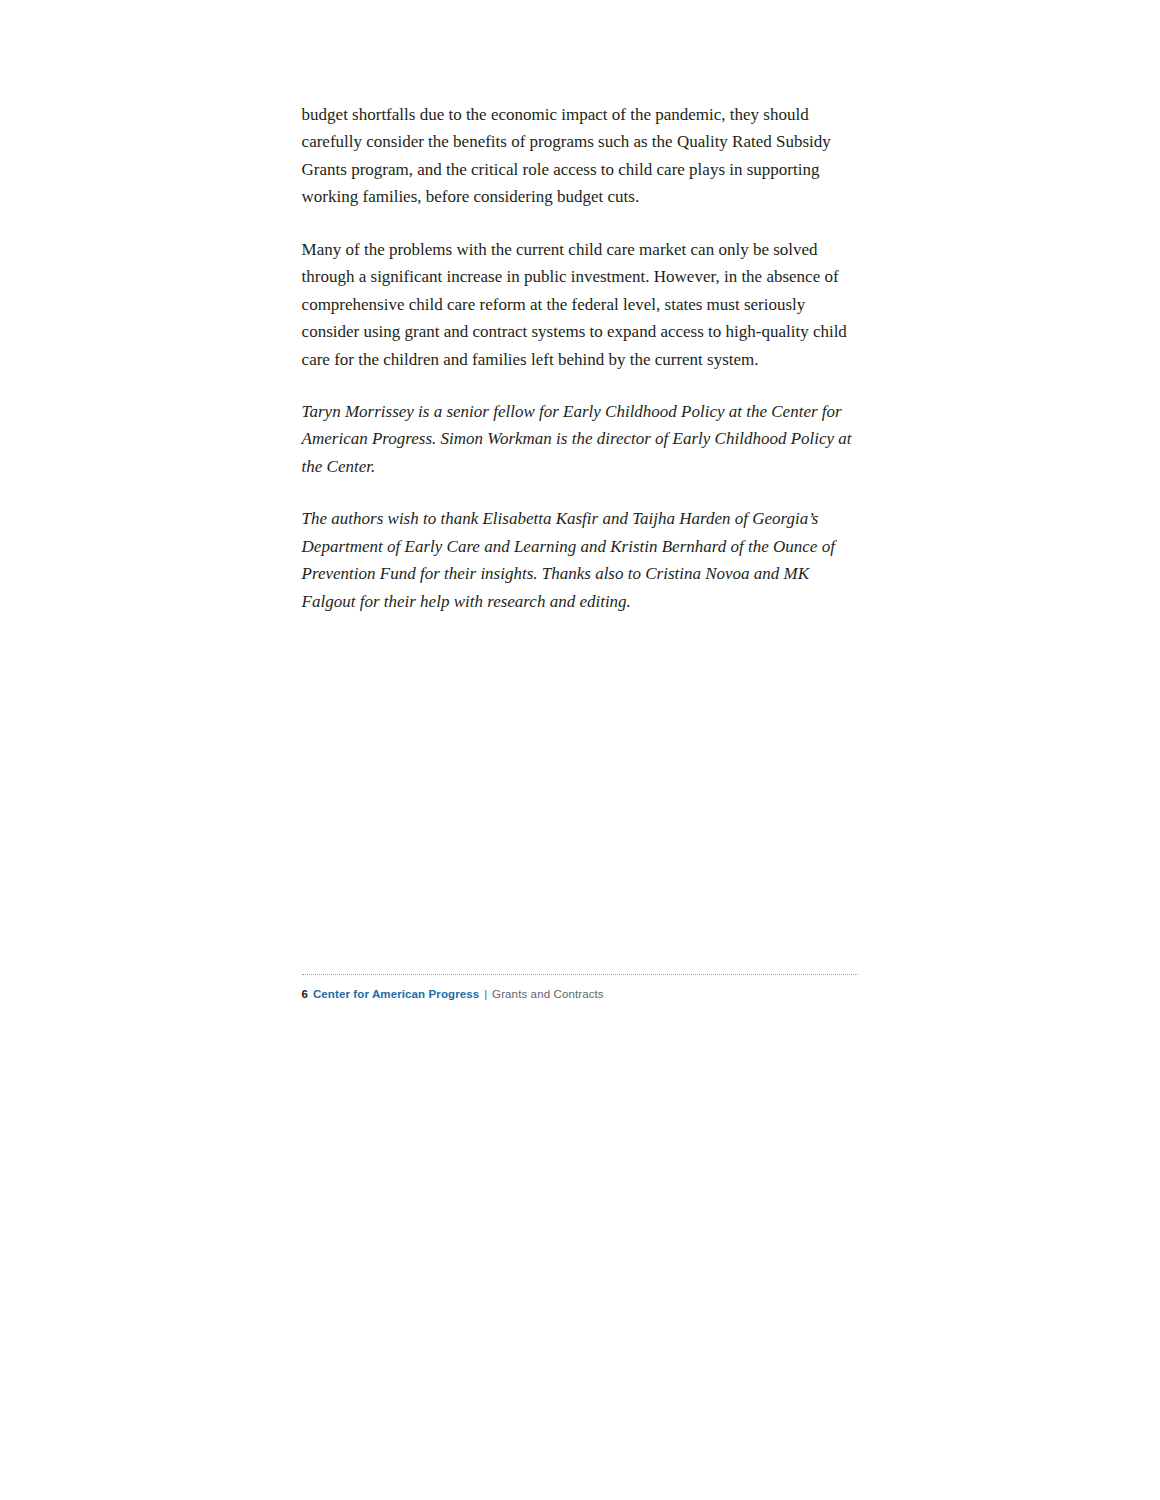budget shortfalls due to the economic impact of the pandemic, they should carefully consider the benefits of programs such as the Quality Rated Subsidy Grants program, and the critical role access to child care plays in supporting working families, before considering budget cuts.
Many of the problems with the current child care market can only be solved through a significant increase in public investment. However, in the absence of comprehensive child care reform at the federal level, states must seriously consider using grant and contract systems to expand access to high-quality child care for the children and families left behind by the current system.
Taryn Morrissey is a senior fellow for Early Childhood Policy at the Center for American Progress. Simon Workman is the director of Early Childhood Policy at the Center.
The authors wish to thank Elisabetta Kasfir and Taijha Harden of Georgia’s Department of Early Care and Learning and Kristin Bernhard of the Ounce of Prevention Fund for their insights. Thanks also to Cristina Novoa and MK Falgout for their help with research and editing.
6 Center for American Progress | Grants and Contracts